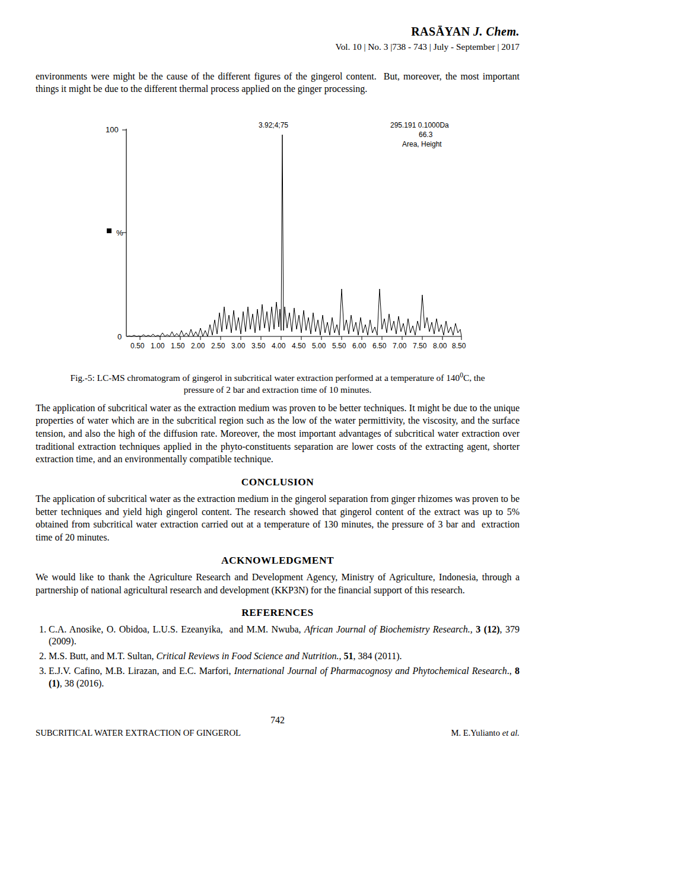RASĀYAN J. Chem.
Vol. 10 | No. 3 |738 - 743 | July - September | 2017
environments were might be the cause of the different figures of the gingerol content. But, moreover, the most important things it might be due to the different thermal process applied on the ginger processing.
100 % 0 0.50 1.00 1.50 2.00 2.50 3.00 3.50 4.00 4.50 5.00 5.50 6.00 6.50 7.00 7.50 8.00 8.50 3.92;4;75 295.191 0.1000Da 66.3 Area, Height
Fig.-5: LC-MS chromatogram of gingerol in subcritical water extraction performed at a temperature of 1400C, the pressure of 2 bar and extraction time of 10 minutes.
The application of subcritical water as the extraction medium was proven to be better techniques. It might be due to the unique properties of water which are in the subcritical region such as the low of the water permittivity, the viscosity, and the surface tension, and also the high of the diffusion rate. Moreover, the most important advantages of subcritical water extraction over traditional extraction techniques applied in the phyto-constituents separation are lower costs of the extracting agent, shorter extraction time, and an environmentally compatible technique.
CONCLUSION
The application of subcritical water as the extraction medium in the gingerol separation from ginger rhizomes was proven to be better techniques and yield high gingerol content. The research showed that gingerol content of the extract was up to 5% obtained from subcritical water extraction carried out at a temperature of 130 minutes, the pressure of 3 bar and extraction time of 20 minutes.
ACKNOWLEDGMENT
We would like to thank the Agriculture Research and Development Agency, Ministry of Agriculture, Indonesia, through a partnership of national agricultural research and development (KKP3N) for the financial support of this research.
REFERENCES
C.A. Anosike, O. Obidoa, L.U.S. Ezeanyika, and M.M. Nwuba, African Journal of Biochemistry Research., 3 (12), 379 (2009).
M.S. Butt, and M.T. Sultan, Critical Reviews in Food Science and Nutrition., 51, 384 (2011).
E.J.V. Cafino, M.B. Lirazan, and E.C. Marfori, International Journal of Pharmacognosy and Phytochemical Research., 8 (1), 38 (2016).
742
SUBCRITICAL WATER EXTRACTION OF GINGEROL
M. E.Yulianto et al.